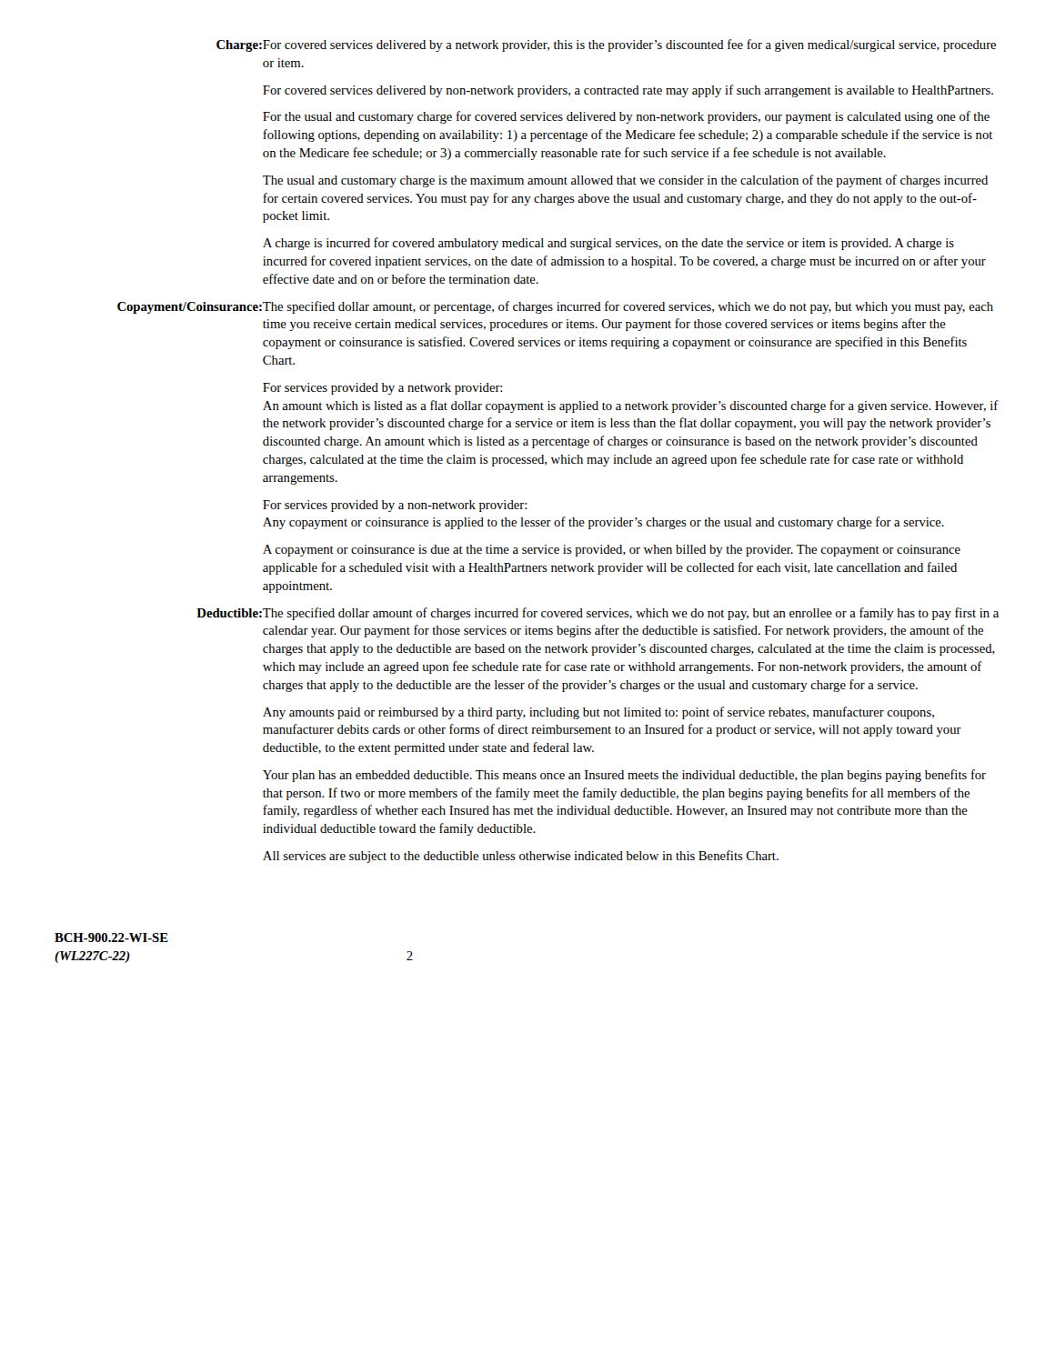| Charge: | For covered services delivered by a network provider, this is the provider’s discounted fee for a given medical/surgical service, procedure or item. For covered services delivered by non-network providers, a contracted rate may apply if such arrangement is available to HealthPartners. For the usual and customary charge for covered services delivered by non-network providers, our payment is calculated using one of the following options, depending on availability: 1) a percentage of the Medicare fee schedule; 2) a comparable schedule if the service is not on the Medicare fee schedule; or 3) a commercially reasonable rate for such service if a fee schedule is not available. The usual and customary charge is the maximum amount allowed that we consider in the calculation of the payment of charges incurred for certain covered services. You must pay for any charges above the usual and customary charge, and they do not apply to the out-of-pocket limit. A charge is incurred for covered ambulatory medical and surgical services, on the date the service or item is provided. A charge is incurred for covered inpatient services, on the date of admission to a hospital. To be covered, a charge must be incurred on or after your effective date and on or before the termination date. |
| Copayment/Coinsurance: | The specified dollar amount, or percentage, of charges incurred for covered services, which we do not pay, but which you must pay, each time you receive certain medical services, procedures or items. Our payment for those covered services or items begins after the copayment or coinsurance is satisfied. Covered services or items requiring a copayment or coinsurance are specified in this Benefits Chart. For services provided by a network provider: An amount which is listed as a flat dollar copayment is applied to a network provider’s discounted charge for a given service. However, if the network provider’s discounted charge for a service or item is less than the flat dollar copayment, you will pay the network provider’s discounted charge. An amount which is listed as a percentage of charges or coinsurance is based on the network provider’s discounted charges, calculated at the time the claim is processed, which may include an agreed upon fee schedule rate for case rate or withhold arrangements. For services provided by a non-network provider: Any copayment or coinsurance is applied to the lesser of the provider’s charges or the usual and customary charge for a service. A copayment or coinsurance is due at the time a service is provided, or when billed by the provider. The copayment or coinsurance applicable for a scheduled visit with a HealthPartners network provider will be collected for each visit, late cancellation and failed appointment. |
| Deductible: | The specified dollar amount of charges incurred for covered services, which we do not pay, but an enrollee or a family has to pay first in a calendar year. Our payment for those services or items begins after the deductible is satisfied. For network providers, the amount of the charges that apply to the deductible are based on the network provider’s discounted charges, calculated at the time the claim is processed, which may include an agreed upon fee schedule rate for case rate or withhold arrangements. For non-network providers, the amount of charges that apply to the deductible are the lesser of the provider’s charges or the usual and customary charge for a service. Any amounts paid or reimbursed by a third party, including but not limited to: point of service rebates, manufacturer coupons, manufacturer debits cards or other forms of direct reimbursement to an Insured for a product or service, will not apply toward your deductible, to the extent permitted under state and federal law. Your plan has an embedded deductible. This means once an Insured meets the individual deductible, the plan begins paying benefits for that person. If two or more members of the family meet the family deductible, the plan begins paying benefits for all members of the family, regardless of whether each Insured has met the individual deductible. However, an Insured may not contribute more than the individual deductible toward the family deductible. All services are subject to the deductible unless otherwise indicated below in this Benefits Chart. |
BCH-900.22-WI-SE (WL227C-22) 2